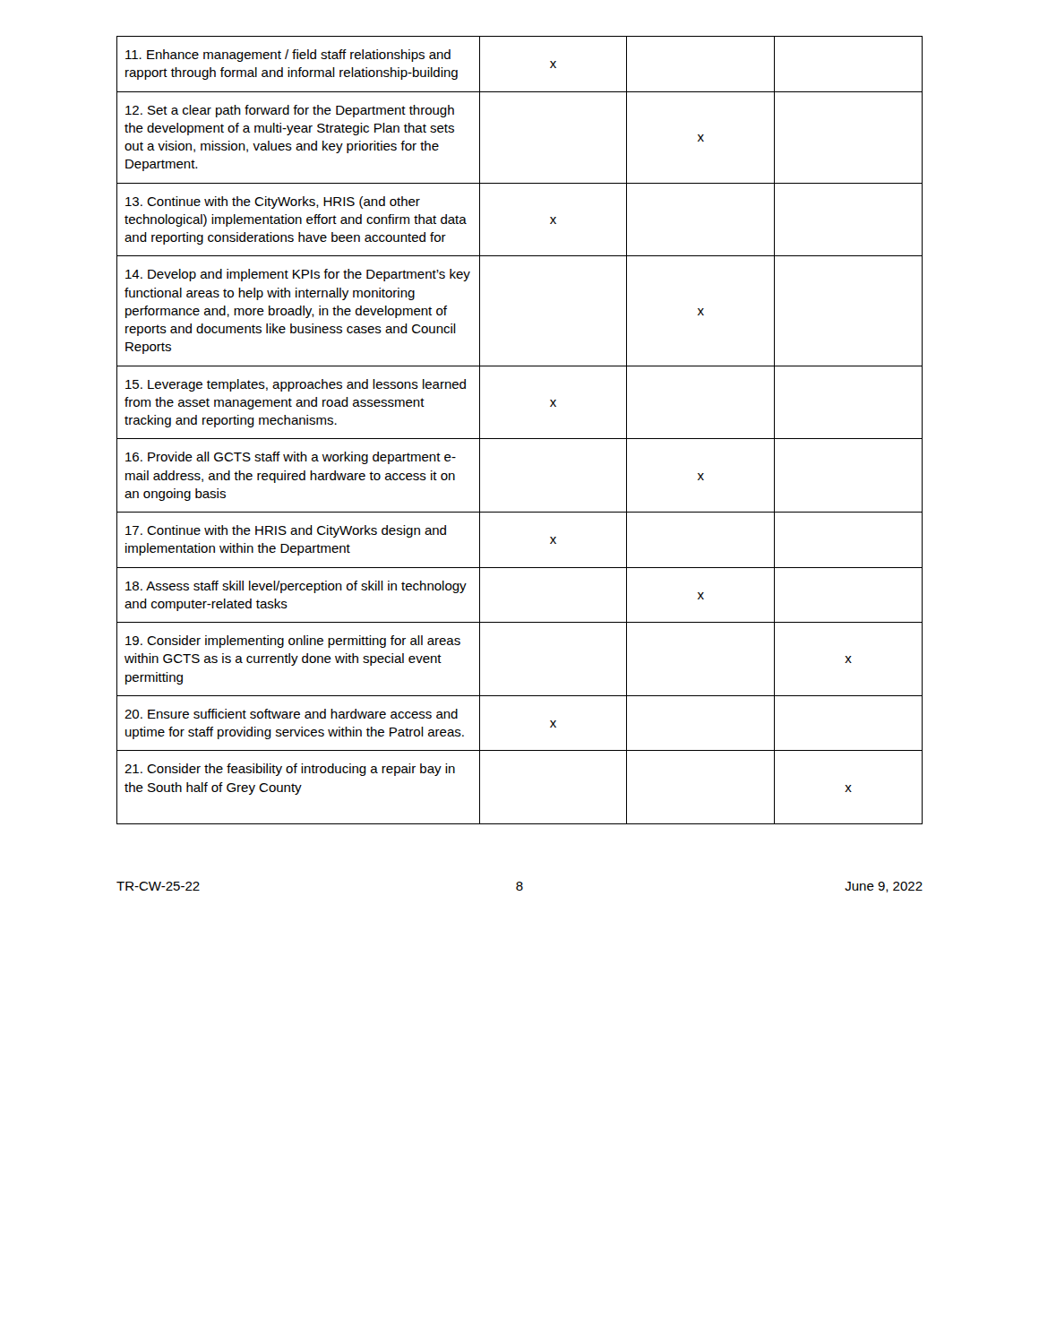| 11. Enhance management / field staff relationships and rapport through formal and informal relationship-building | x | | |
| 12. Set a clear path forward for the Department through the development of a multi-year Strategic Plan that sets out a vision, mission, values and key priorities for the Department. | | x | |
| 13. Continue with the CityWorks, HRIS (and other technological) implementation effort and confirm that data and reporting considerations have been accounted for | x | | |
| 14. Develop and implement KPIs for the Department’s key functional areas to help with internally monitoring performance and, more broadly, in the development of reports and documents like business cases and Council Reports | | x | |
| 15. Leverage templates, approaches and lessons learned from the asset management and road assessment tracking and reporting mechanisms. | x | | |
| 16. Provide all GCTS staff with a working department e-mail address, and the required hardware to access it on an ongoing basis | | x | |
| 17. Continue with the HRIS and CityWorks design and implementation within the Department | x | | |
| 18. Assess staff skill level/perception of skill in technology and computer-related tasks | | x | |
| 19. Consider implementing online permitting for all areas within GCTS as is a currently done with special event permitting | | | x |
| 20. Ensure sufficient software and hardware access and uptime for staff providing services within the Patrol areas. | x | | |
| 21. Consider the feasibility of introducing a repair bay in the South half of Grey County | | | x |
TR-CW-25-22
8
June 9, 2022